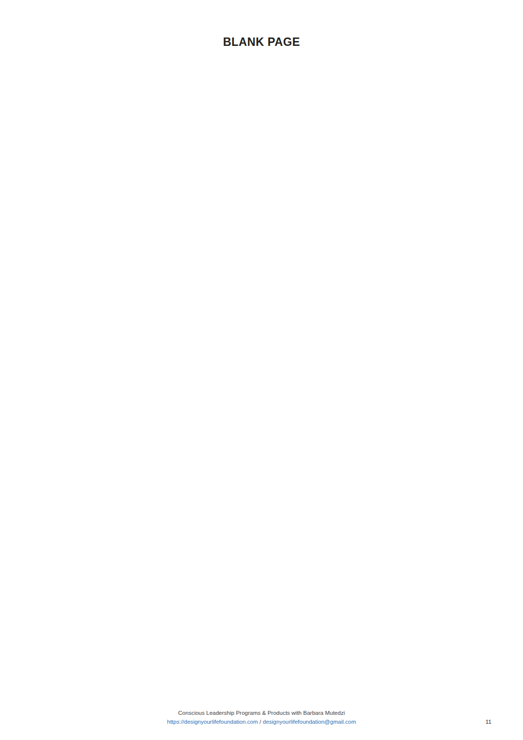Blank Page
Conscious Leadership Programs & Products with Barbara Mutedzi
https://designyourlifefoundation.com / designyourlifefoundation@gmail.com
11